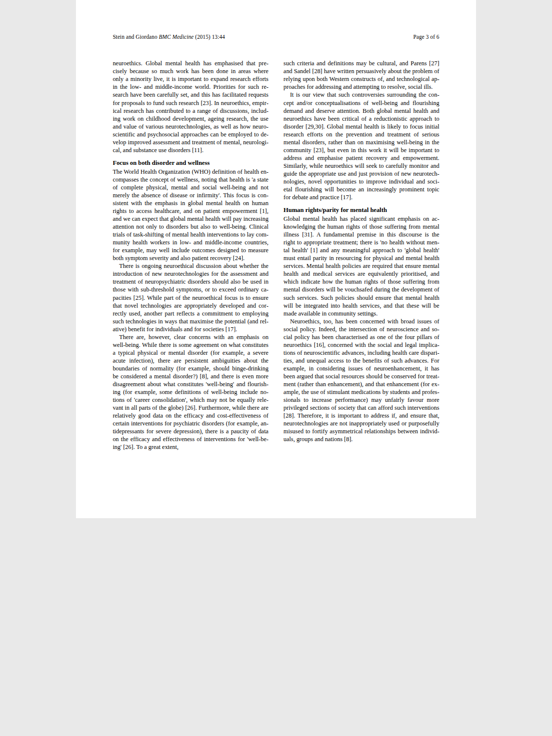Stein and Giordano BMC Medicine (2015) 13:44
Page 3 of 6
neuroethics. Global mental health has emphasised that precisely because so much work has been done in areas where only a minority live, it is important to expand research efforts in the low- and middle-income world. Priorities for such research have been carefully set, and this has facilitated requests for proposals to fund such research [23]. In neuroethics, empirical research has contributed to a range of discussions, including work on childhood development, ageing research, the use and value of various neurotechnologies, as well as how neuro-scientific and psychosocial approaches can be employed to develop improved assessment and treatment of mental, neurological, and substance use disorders [11].
Focus on both disorder and wellness
The World Health Organization (WHO) definition of health encompasses the concept of wellness, noting that health is 'a state of complete physical, mental and social well-being and not merely the absence of disease or infirmity'. This focus is consistent with the emphasis in global mental health on human rights to access healthcare, and on patient empowerment [1], and we can expect that global mental health will pay increasing attention not only to disorders but also to well-being. Clinical trials of task-shifting of mental health interventions to lay community health workers in low- and middle-income countries, for example, may well include outcomes designed to measure both symptom severity and also patient recovery [24].
There is ongoing neuroethical discussion about whether the introduction of new neurotechnologies for the assessment and treatment of neuropsychiatric disorders should also be used in those with sub-threshold symptoms, or to exceed ordinary capacities [25]. While part of the neuroethical focus is to ensure that novel technologies are appropriately developed and correctly used, another part reflects a commitment to employing such technologies in ways that maximise the potential (and relative) benefit for individuals and for societies [17].
There are, however, clear concerns with an emphasis on well-being. While there is some agreement on what constitutes a typical physical or mental disorder (for example, a severe acute infection), there are persistent ambiguities about the boundaries of normality (for example, should binge-drinking be considered a mental disorder?) [8], and there is even more disagreement about what constitutes 'well-being' and flourishing (for example, some definitions of well-being include notions of 'career consolidation', which may not be equally relevant in all parts of the globe) [26]. Furthermore, while there are relatively good data on the efficacy and cost-effectiveness of certain interventions for psychiatric disorders (for example, antidepressants for severe depression), there is a paucity of data on the efficacy and effectiveness of interventions for 'well-being' [26]. To a great extent,
such criteria and definitions may be cultural, and Parens [27] and Sandel [28] have written persuasively about the problem of relying upon both Western constructs of, and technological approaches for addressing and attempting to resolve, social ills.
It is our view that such controversies surrounding the concept and/or conceptualisations of well-being and flourishing demand and deserve attention. Both global mental health and neuroethics have been critical of a reductionistic approach to disorder [29,30]. Global mental health is likely to focus initial research efforts on the prevention and treatment of serious mental disorders, rather than on maximising well-being in the community [23], but even in this work it will be important to address and emphasise patient recovery and empowerment. Similarly, while neuroethics will seek to carefully monitor and guide the appropriate use and just provision of new neurotechnologies, novel opportunities to improve individual and societal flourishing will become an increasingly prominent topic for debate and practice [17].
Human rights/parity for mental health
Global mental health has placed significant emphasis on acknowledging the human rights of those suffering from mental illness [31]. A fundamental premise in this discourse is the right to appropriate treatment; there is 'no health without mental health' [1] and any meaningful approach to 'global health' must entail parity in resourcing for physical and mental health services. Mental health policies are required that ensure mental health and medical services are equivalently prioritised, and which indicate how the human rights of those suffering from mental disorders will be vouchsafed during the development of such services. Such policies should ensure that mental health will be integrated into health services, and that these will be made available in community settings.
Neuroethics, too, has been concerned with broad issues of social policy. Indeed, the intersection of neuroscience and social policy has been characterised as one of the four pillars of neuroethics [16], concerned with the social and legal implications of neuroscientific advances, including health care disparities, and unequal access to the benefits of such advances. For example, in considering issues of neuroenhancement, it has been argued that social resources should be conserved for treatment (rather than enhancement), and that enhancement (for example, the use of stimulant medications by students and professionals to increase performance) may unfairly favour more privileged sections of society that can afford such interventions [28]. Therefore, it is important to address if, and ensure that, neurotechnologies are not inappropriately used or purposefully misused to fortify asymmetrical relationships between individuals, groups and nations [8].